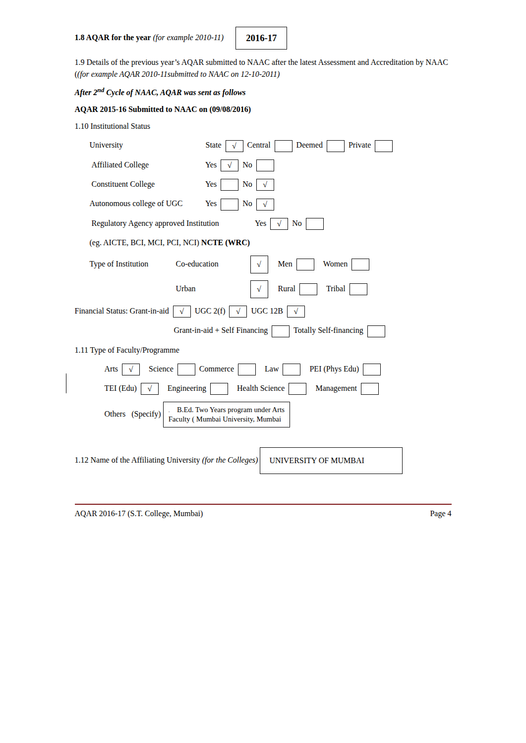1.8 AQAR for the year (for example 2010-11) 2016-17
1.9 Details of the previous year’s AQAR submitted to NAAC after the latest Assessment and Accreditation by NAAC ((for example AQAR 2010-11submitted to NAAC on 12-10-2011)
After 2nd Cycle of NAAC, AQAR was sent as follows
AQAR 2015-16 Submitted to NAAC on (09/08/2016)
1.10 Institutional Status
University State Central Deemed Private
Affiliated College Yes No
Constituent College Yes No
Autonomous college of UGC Yes No
Regulatory Agency approved Institution Yes No
(eg. AICTE, BCI, MCI, PCI, NCI) NCTE (WRC)
Type of Institution Co-education √ Men Women
Urban √ Rural Tribal
Financial Status: Grant-in-aid UGC 2(f) UGC 12B
Grant-in-aid + Self Financing Totally Self-financing
1.11 Type of Faculty/Programme
Arts Science Commerce Law PEI (Phys Edu)
TEI (Edu) Engineering Health Science Management
Others (Specify) . B.Ed. Two Years program under Arts
Faculty ( Mumbai University, Mumbai
1.12 Name of the Affiliating University (for the Colleges) UNIVERSITY OF MUMBAI
AQAR 2016-17 (S.T. College, Mumbai) Page 4